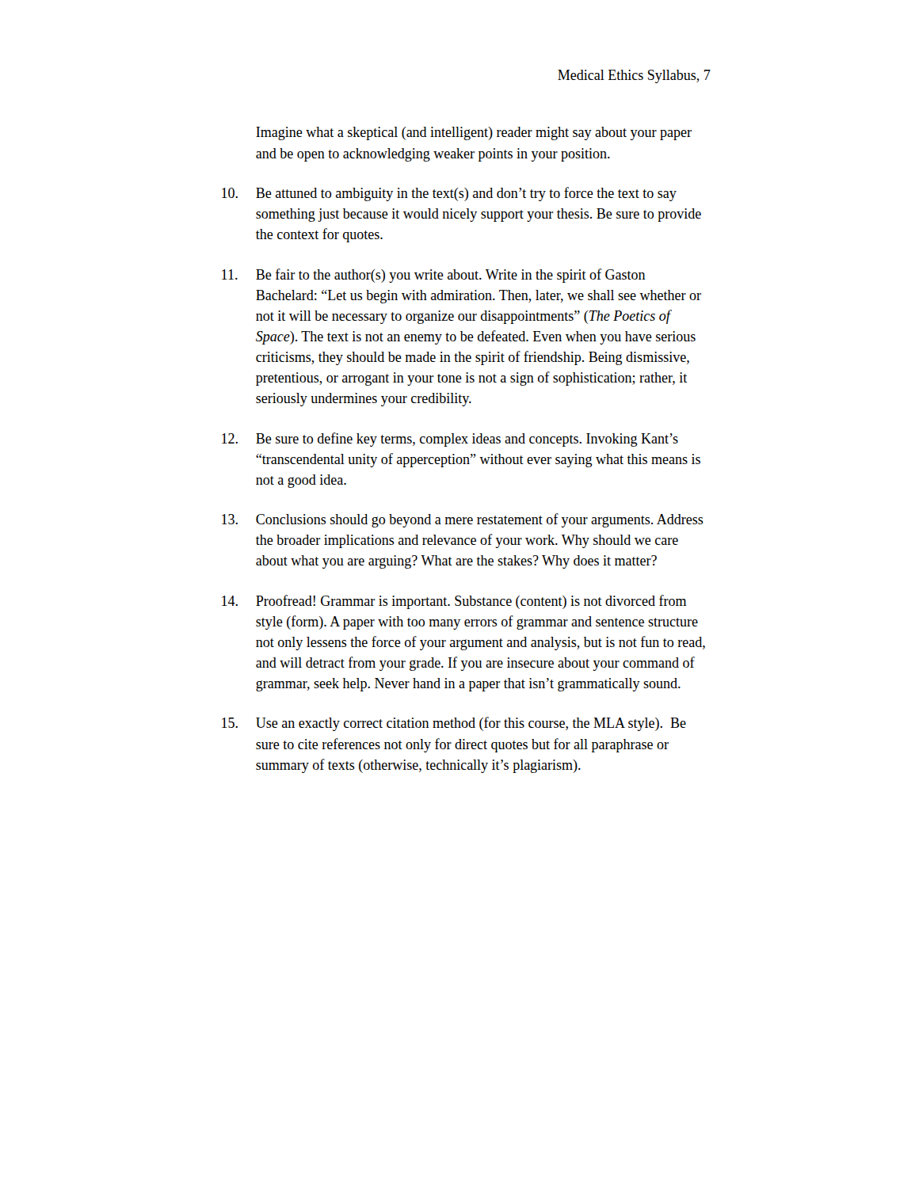Medical Ethics Syllabus, 7
Imagine what a skeptical (and intelligent) reader might say about your paper and be open to acknowledging weaker points in your position.
10. Be attuned to ambiguity in the text(s) and don’t try to force the text to say something just because it would nicely support your thesis. Be sure to provide the context for quotes.
11. Be fair to the author(s) you write about. Write in the spirit of Gaston Bachelard: “Let us begin with admiration. Then, later, we shall see whether or not it will be necessary to organize our disappointments” (The Poetics of Space). The text is not an enemy to be defeated. Even when you have serious criticisms, they should be made in the spirit of friendship. Being dismissive, pretentious, or arrogant in your tone is not a sign of sophistication; rather, it seriously undermines your credibility.
12. Be sure to define key terms, complex ideas and concepts. Invoking Kant’s “transcendental unity of apperception” without ever saying what this means is not a good idea.
13. Conclusions should go beyond a mere restatement of your arguments. Address the broader implications and relevance of your work. Why should we care about what you are arguing? What are the stakes? Why does it matter?
14. Proofread! Grammar is important. Substance (content) is not divorced from style (form). A paper with too many errors of grammar and sentence structure not only lessens the force of your argument and analysis, but is not fun to read, and will detract from your grade. If you are insecure about your command of grammar, seek help. Never hand in a paper that isn’t grammatically sound.
15. Use an exactly correct citation method (for this course, the MLA style). Be sure to cite references not only for direct quotes but for all paraphrase or summary of texts (otherwise, technically it’s plagiarism).